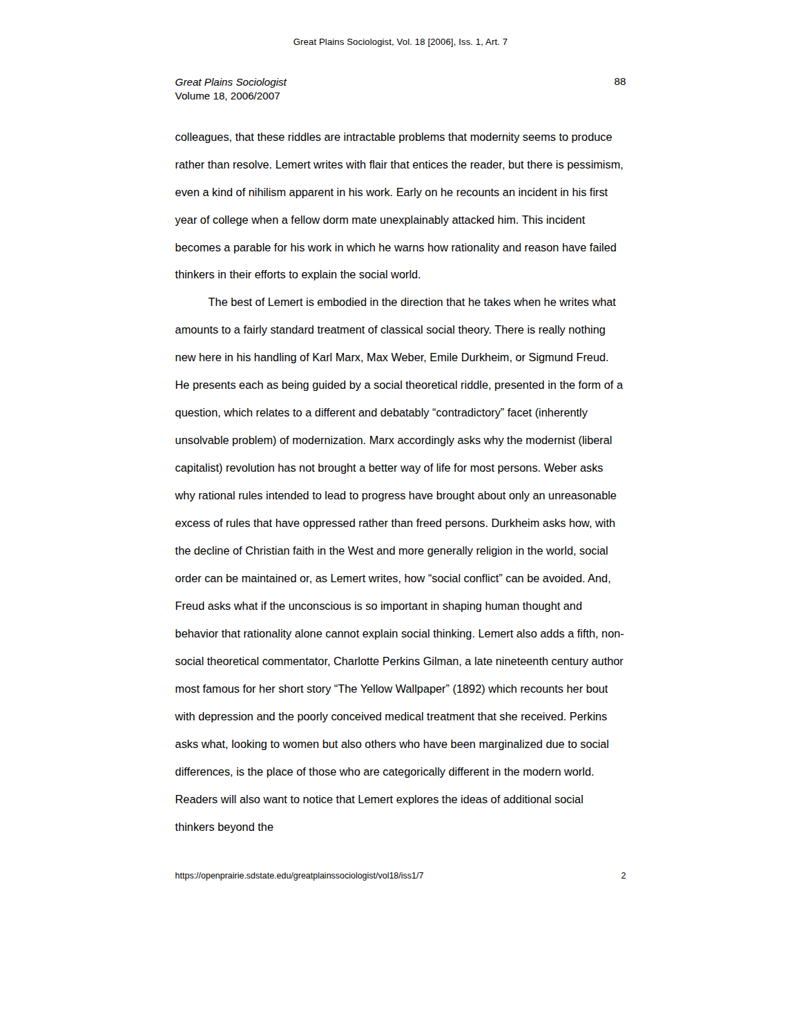Great Plains Sociologist, Vol. 18 [2006], Iss. 1, Art. 7
Great Plains Sociologist
Volume 18, 2006/2007
88
colleagues, that these riddles are intractable problems that modernity seems to produce rather than resolve. Lemert writes with flair that entices the reader, but there is pessimism, even a kind of nihilism apparent in his work. Early on he recounts an incident in his first year of college when a fellow dorm mate unexplainably attacked him. This incident becomes a parable for his work in which he warns how rationality and reason have failed thinkers in their efforts to explain the social world.
The best of Lemert is embodied in the direction that he takes when he writes what amounts to a fairly standard treatment of classical social theory. There is really nothing new here in his handling of Karl Marx, Max Weber, Emile Durkheim, or Sigmund Freud. He presents each as being guided by a social theoretical riddle, presented in the form of a question, which relates to a different and debatably “contradictory” facet (inherently unsolvable problem) of modernization. Marx accordingly asks why the modernist (liberal capitalist) revolution has not brought a better way of life for most persons. Weber asks why rational rules intended to lead to progress have brought about only an unreasonable excess of rules that have oppressed rather than freed persons. Durkheim asks how, with the decline of Christian faith in the West and more generally religion in the world, social order can be maintained or, as Lemert writes, how “social conflict” can be avoided. And, Freud asks what if the unconscious is so important in shaping human thought and behavior that rationality alone cannot explain social thinking. Lemert also adds a fifth, non-social theoretical commentator, Charlotte Perkins Gilman, a late nineteenth century author most famous for her short story “The Yellow Wallpaper” (1892) which recounts her bout with depression and the poorly conceived medical treatment that she received. Perkins asks what, looking to women but also others who have been marginalized due to social differences, is the place of those who are categorically different in the modern world. Readers will also want to notice that Lemert explores the ideas of additional social thinkers beyond the
https://openprairie.sdstate.edu/greatplainssociologist/vol18/iss1/7
2